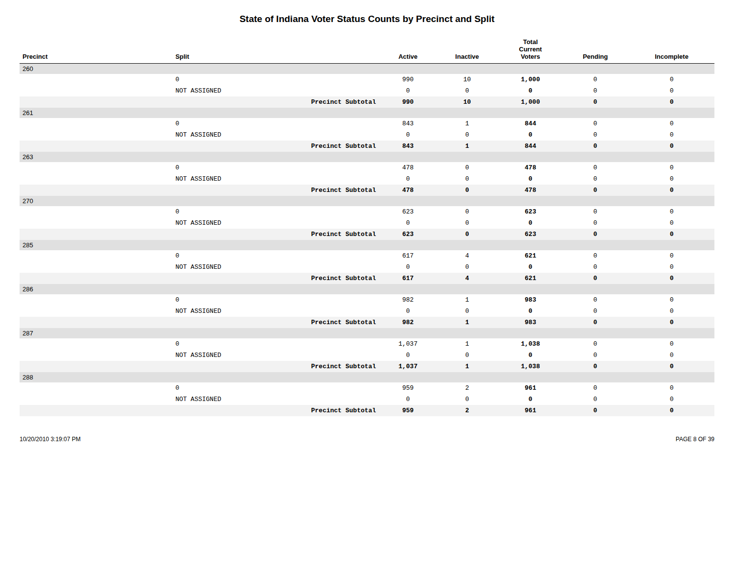State of Indiana Voter Status Counts by Precinct and Split
| Precinct | Split | Active | Inactive | Total Current Voters | Pending | Incomplete |
| --- | --- | --- | --- | --- | --- | --- |
| 260 | | | | | | |
| | 0 | 990 | 10 | 1,000 | 0 | 0 |
| | NOT ASSIGNED | 0 | 0 | 0 | 0 | 0 |
| | Precinct Subtotal | 990 | 10 | 1,000 | 0 | 0 |
| 261 | | | | | | |
| | 0 | 843 | 1 | 844 | 0 | 0 |
| | NOT ASSIGNED | 0 | 0 | 0 | 0 | 0 |
| | Precinct Subtotal | 843 | 1 | 844 | 0 | 0 |
| 263 | | | | | | |
| | 0 | 478 | 0 | 478 | 0 | 0 |
| | NOT ASSIGNED | 0 | 0 | 0 | 0 | 0 |
| | Precinct Subtotal | 478 | 0 | 478 | 0 | 0 |
| 270 | | | | | | |
| | 0 | 623 | 0 | 623 | 0 | 0 |
| | NOT ASSIGNED | 0 | 0 | 0 | 0 | 0 |
| | Precinct Subtotal | 623 | 0 | 623 | 0 | 0 |
| 285 | | | | | | |
| | 0 | 617 | 4 | 621 | 0 | 0 |
| | NOT ASSIGNED | 0 | 0 | 0 | 0 | 0 |
| | Precinct Subtotal | 617 | 4 | 621 | 0 | 0 |
| 286 | | | | | | |
| | 0 | 982 | 1 | 983 | 0 | 0 |
| | NOT ASSIGNED | 0 | 0 | 0 | 0 | 0 |
| | Precinct Subtotal | 982 | 1 | 983 | 0 | 0 |
| 287 | | | | | | |
| | 0 | 1,037 | 1 | 1,038 | 0 | 0 |
| | NOT ASSIGNED | 0 | 0 | 0 | 0 | 0 |
| | Precinct Subtotal | 1,037 | 1 | 1,038 | 0 | 0 |
| 288 | | | | | | |
| | 0 | 959 | 2 | 961 | 0 | 0 |
| | NOT ASSIGNED | 0 | 0 | 0 | 0 | 0 |
| | Precinct Subtotal | 959 | 2 | 961 | 0 | 0 |
10/20/2010 3:19:07 PM
PAGE 8 OF 39